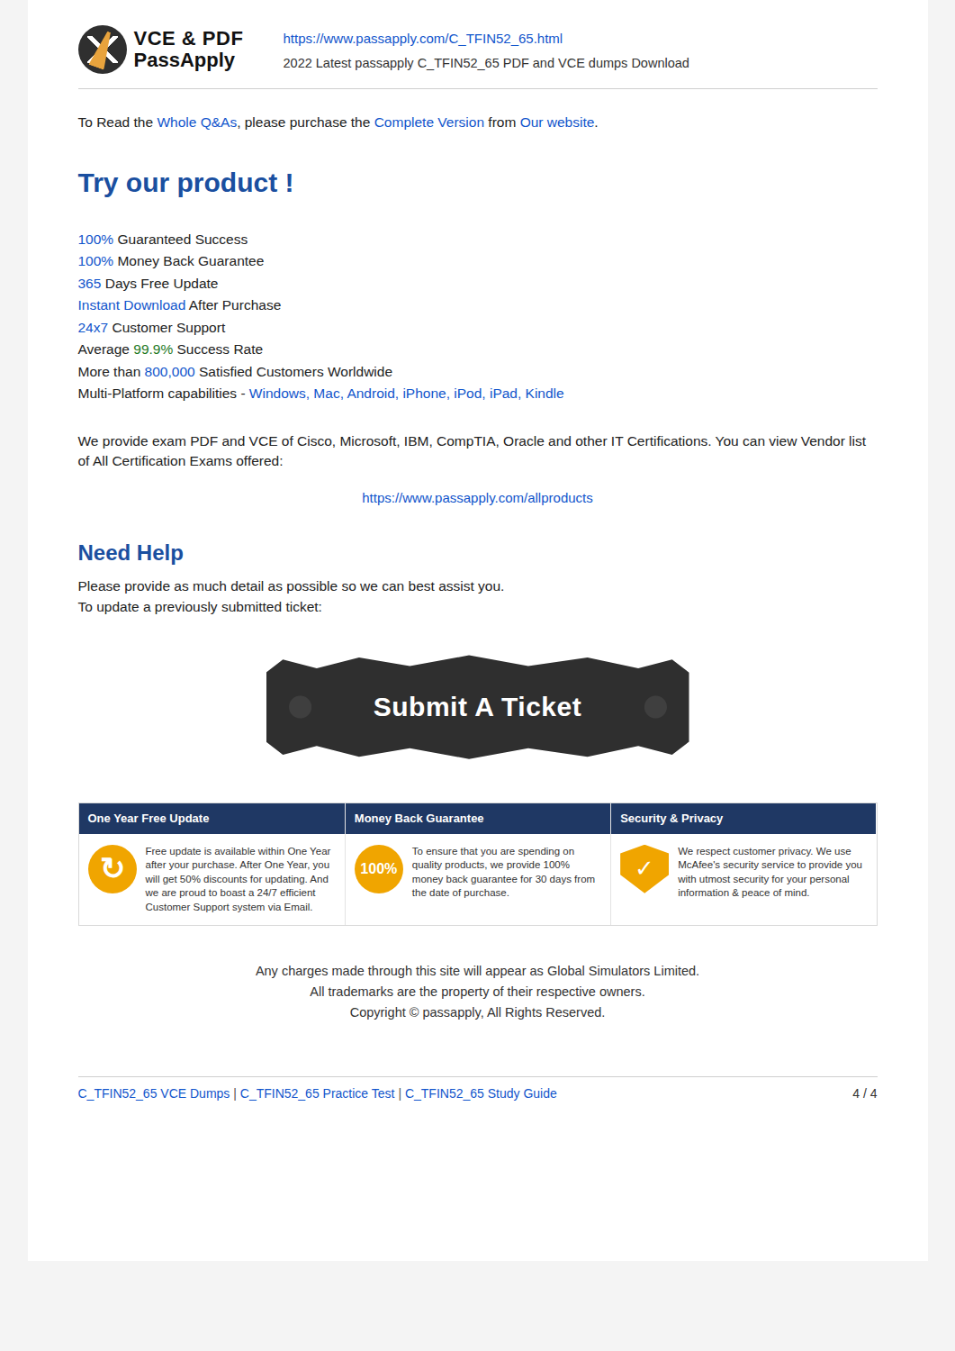VCE & PDF
Pass Apply
https://www.passapply.com/C_TFIN52_65.html
2022 Latest passapply C_TFIN52_65 PDF and VCE dumps Download
To Read the Whole Q&As, please purchase the Complete Version from Our website.
Try our product !
100% Guaranteed Success
100% Money Back Guarantee
365 Days Free Update
Instant Download After Purchase
24x7 Customer Support
Average 99.9% Success Rate
More than 800,000 Satisfied Customers Worldwide
Multi-Platform capabilities - Windows, Mac, Android, iPhone, iPod, iPad, Kindle
We provide exam PDF and VCE of Cisco, Microsoft, IBM, CompTIA, Oracle and other IT Certifications. You can view Vendor list of All Certification Exams offered:
https://www.passapply.com/allproducts
Need Help
Please provide as much detail as possible so we can best assist you.
To update a previously submitted ticket:
Submit A Ticket
One Year Free Update
Free update is available within One Year after your purchase. After One Year, you will get 50% discounts for updating. And we are proud to boast a 24/7 efficient Customer Support system via Email.
Money Back Guarantee
100%
To ensure that you are spending on quality products, we provide 100% money back guarantee for 30 days from the date of purchase.
Security & Privacy
✓
We respect customer privacy. We use McAfee's security service to provide you with utmost security for your personal information & peace of mind.
Any charges made through this site will appear as Global Simulators Limited.
All trademarks are the property of their respective owners.
Copyright © passapply, All Rights Reserved.
C_TFIN52_65 VCE Dumps | C_TFIN52_65 Practice Test | C_TFIN52_65 Study Guide
4 / 4